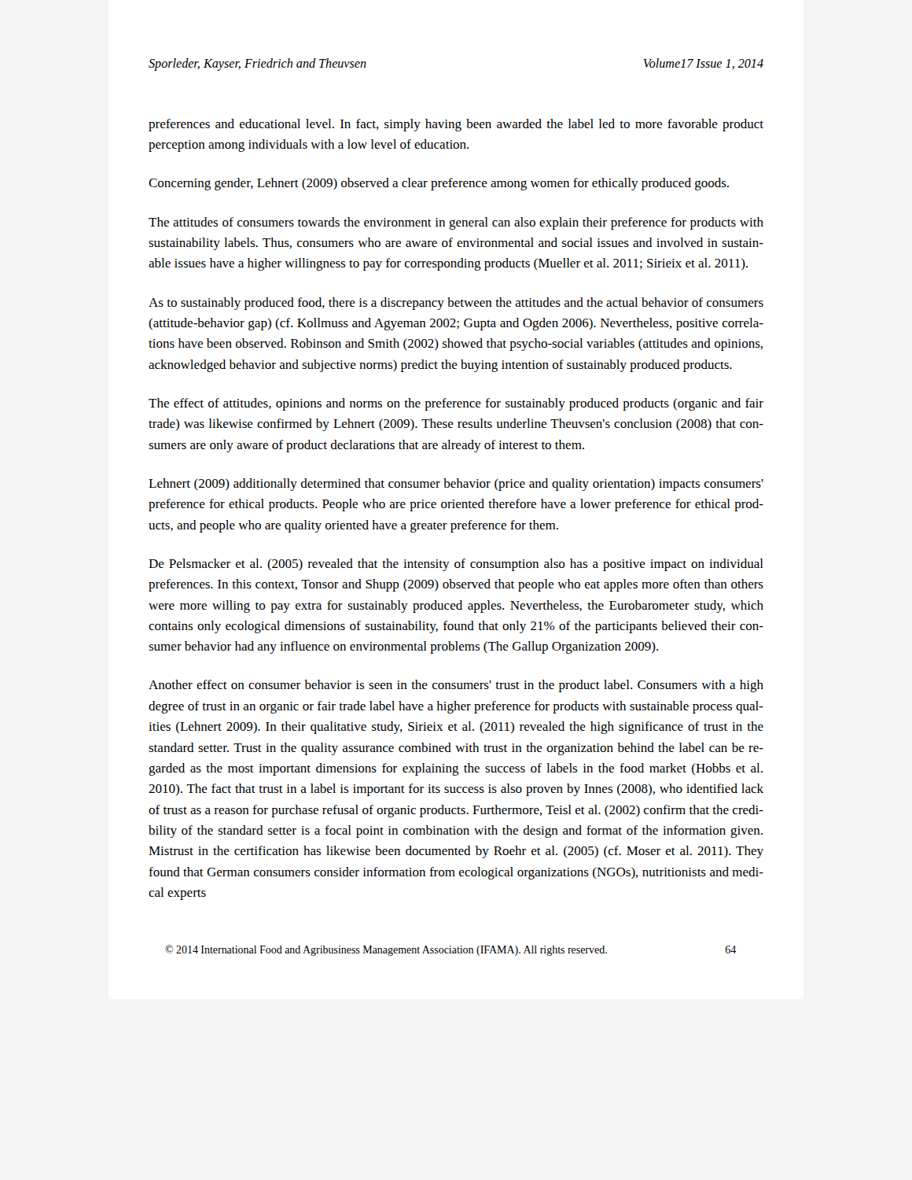Sporleder, Kayser, Friedrich and Theuvsen
Volume17 Issue 1, 2014
preferences and educational level. In fact, simply having been awarded the label led to more favorable product perception among individuals with a low level of education.
Concerning gender, Lehnert (2009) observed a clear preference among women for ethically produced goods.
The attitudes of consumers towards the environment in general can also explain their preference for products with sustainability labels. Thus, consumers who are aware of environmental and social issues and involved in sustainable issues have a higher willingness to pay for corresponding products (Mueller et al. 2011; Sirieix et al. 2011).
As to sustainably produced food, there is a discrepancy between the attitudes and the actual behavior of consumers (attitude-behavior gap) (cf. Kollmuss and Agyeman 2002; Gupta and Ogden 2006). Nevertheless, positive correlations have been observed. Robinson and Smith (2002) showed that psycho-social variables (attitudes and opinions, acknowledged behavior and subjective norms) predict the buying intention of sustainably produced products.
The effect of attitudes, opinions and norms on the preference for sustainably produced products (organic and fair trade) was likewise confirmed by Lehnert (2009). These results underline Theuvsen's conclusion (2008) that consumers are only aware of product declarations that are already of interest to them.
Lehnert (2009) additionally determined that consumer behavior (price and quality orientation) impacts consumers' preference for ethical products. People who are price oriented therefore have a lower preference for ethical products, and people who are quality oriented have a greater preference for them.
De Pelsmacker et al. (2005) revealed that the intensity of consumption also has a positive impact on individual preferences. In this context, Tonsor and Shupp (2009) observed that people who eat apples more often than others were more willing to pay extra for sustainably produced apples. Nevertheless, the Eurobarometer study, which contains only ecological dimensions of sustainability, found that only 21% of the participants believed their consumer behavior had any influence on environmental problems (The Gallup Organization 2009).
Another effect on consumer behavior is seen in the consumers' trust in the product label. Consumers with a high degree of trust in an organic or fair trade label have a higher preference for products with sustainable process qualities (Lehnert 2009). In their qualitative study, Sirieix et al. (2011) revealed the high significance of trust in the standard setter. Trust in the quality assurance combined with trust in the organization behind the label can be regarded as the most important dimensions for explaining the success of labels in the food market (Hobbs et al. 2010). The fact that trust in a label is important for its success is also proven by Innes (2008), who identified lack of trust as a reason for purchase refusal of organic products. Furthermore, Teisl et al. (2002) confirm that the credibility of the standard setter is a focal point in combination with the design and format of the information given. Mistrust in the certification has likewise been documented by Roehr et al. (2005) (cf. Moser et al. 2011). They found that German consumers consider information from ecological organizations (NGOs), nutritionists and medical experts
© 2014 International Food and Agribusiness Management Association (IFAMA). All rights reserved.
64